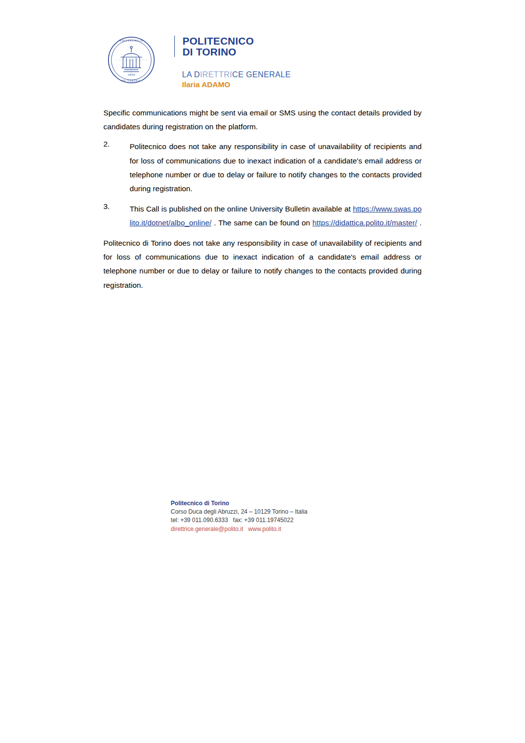1859 POLITECNICO DI TORINO
POLITECNICO
DI TORINO
LA DIRETTRICE GENERALE
Ilaria ADAMO
Specific communications might be sent via email or SMS using the contact details provided by candidates during registration on the platform.
2.
Politecnico does not take any responsibility in case of unavailability of recipients and for loss of communications due to inexact indication of a candidate's email address or telephone number or due to delay or failure to notify changes to the contacts provided during registration.
3.
This Call is published on the online University Bulletin available at https://www.swas.polito.it/dotnet/albo_online/ . The same can be found on https://didattica.polito.it/master/ .
Politecnico di Torino does not take any responsibility in case of unavailability of recipients and for loss of communications due to inexact indication of a candidate's email address or telephone number or due to delay or failure to notify changes to the contacts provided during registration.
Politecnico di Torino
Corso Duca degli Abruzzi, 24 – 10129 Torino – Italia
tel: +39 011.090.6333 fax: +39 011.19745022
direttrice.generale@polito.it www.polito.it